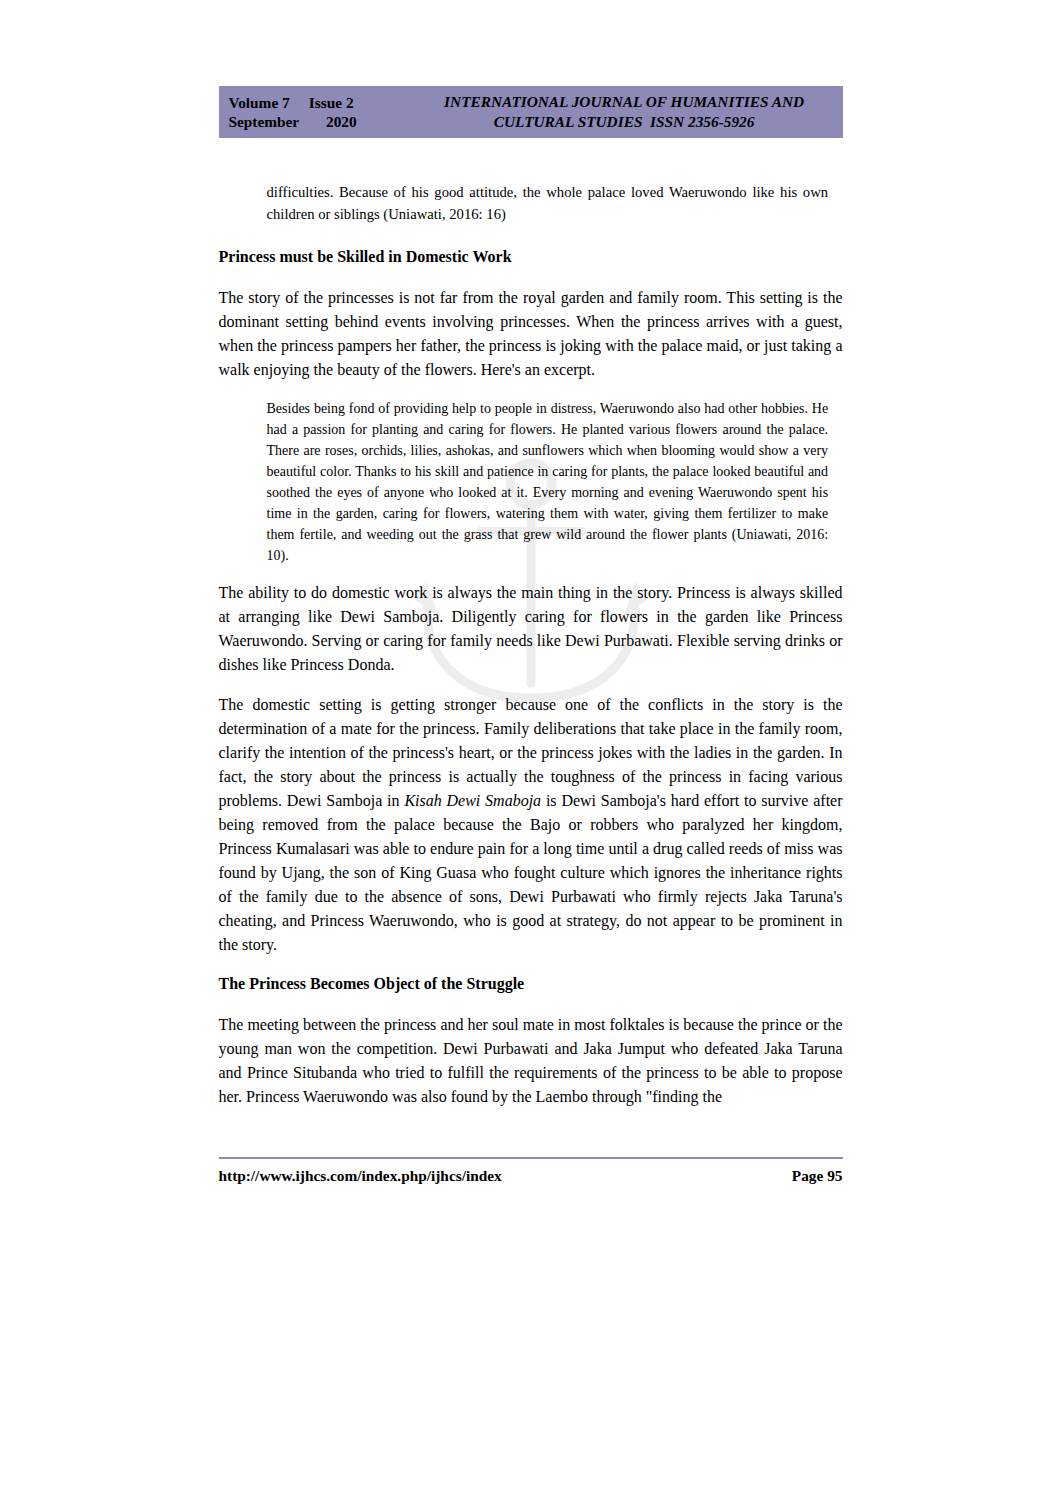Volume 7 Issue 2 September 2020
INTERNATIONAL JOURNAL OF HUMANITIES AND
CULTURAL STUDIES ISSN 2356-5926
difficulties. Because of his good attitude, the whole palace loved Waeruwondo like his own children or siblings (Uniawati, 2016: 16)
Princess must be Skilled in Domestic Work
The story of the princesses is not far from the royal garden and family room. This setting is the dominant setting behind events involving princesses. When the princess arrives with a guest, when the princess pampers her father, the princess is joking with the palace maid, or just taking a walk enjoying the beauty of the flowers. Here's an excerpt.
Besides being fond of providing help to people in distress, Waeruwondo also had other hobbies. He had a passion for planting and caring for flowers. He planted various flowers around the palace. There are roses, orchids, lilies, ashokas, and sunflowers which when blooming would show a very beautiful color. Thanks to his skill and patience in caring for plants, the palace looked beautiful and soothed the eyes of anyone who looked at it. Every morning and evening Waeruwondo spent his time in the garden, caring for flowers, watering them with water, giving them fertilizer to make them fertile, and weeding out the grass that grew wild around the flower plants (Uniawati, 2016: 10).
The ability to do domestic work is always the main thing in the story. Princess is always skilled at arranging like Dewi Samboja. Diligently caring for flowers in the garden like Princess Waeruwondo. Serving or caring for family needs like Dewi Purbawati. Flexible serving drinks or dishes like Princess Donda.
The domestic setting is getting stronger because one of the conflicts in the story is the determination of a mate for the princess. Family deliberations that take place in the family room, clarify the intention of the princess's heart, or the princess jokes with the ladies in the garden. In fact, the story about the princess is actually the toughness of the princess in facing various problems. Dewi Samboja in Kisah Dewi Smaboja is Dewi Samboja's hard effort to survive after being removed from the palace because the Bajo or robbers who paralyzed her kingdom, Princess Kumalasari was able to endure pain for a long time until a drug called reeds of miss was found by Ujang, the son of King Guasa who fought culture which ignores the inheritance rights of the family due to the absence of sons, Dewi Purbawati who firmly rejects Jaka Taruna's cheating, and Princess Waeruwondo, who is good at strategy, do not appear to be prominent in the story.
The Princess Becomes Object of the Struggle
The meeting between the princess and her soul mate in most folktales is because the prince or the young man won the competition. Dewi Purbawati and Jaka Jumput who defeated Jaka Taruna and Prince Situbanda who tried to fulfill the requirements of the princess to be able to propose her. Princess Waeruwondo was also found by the Laembo through "finding the
http://www.ijhcs.com/index.php/ijhcs/index
Page 95